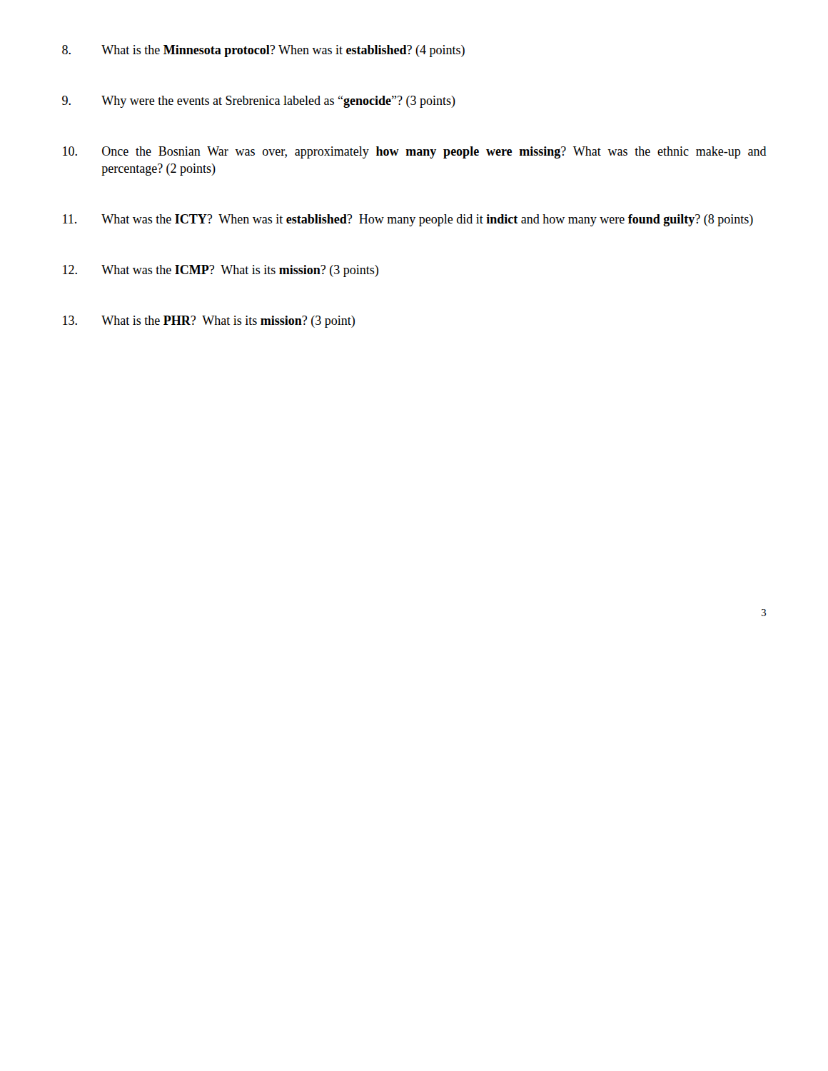What is the Minnesota protocol? When was it established? (4 points)
Why were the events at Srebrenica labeled as “genocide”? (3 points)
Once the Bosnian War was over, approximately how many people were missing? What was the ethnic make-up and percentage? (2 points)
What was the ICTY? When was it established? How many people did it indict and how many were found guilty? (8 points)
What was the ICMP? What is its mission? (3 points)
What is the PHR? What is its mission? (3 point)
3